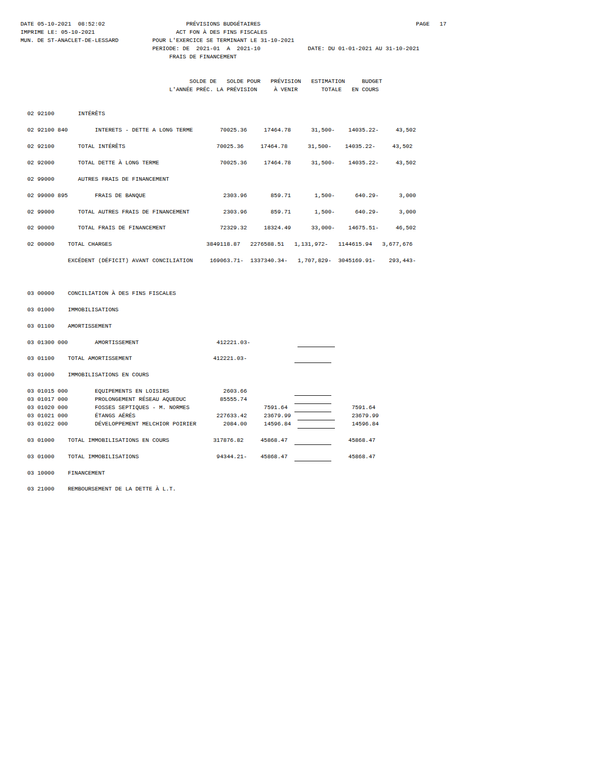DATE 05-10-2021  08:52:02                        PRÉVISIONS BUDGÉTAIRES                                              PAGE   17
IMPRIME LE: 05-10-2021                        ACT FON À DES FINS FISCALES
MUN. DE ST-ANACLET-DE-LESSARD          POUR L'EXERCICE SE TERMINANT LE 31-10-2021
                                       PERIODE: DE  2021-01  A  2021-10              DATE: DU 01-01-2021 AU 31-10-2021
                                            FRAIS DE FINANCEMENT


                                                  SOLDE DE   SOLDE POUR   PRÉVISION   ESTIMATION     BUDGET
                                            L'ANNÉE PRÉC. LA PRÉVISION     À VENIR       TOTALE   EN COURS


  02 92100       INTÉRÊTS

  02 92100 840        INTERETS - DETTE A LONG TERME        70025.36     17464.78      31,500-    14035.22-     43,502

  02 92100       TOTAL INTÉRÊTS                           70025.36     17464.78      31,500-    14035.22-     43,502

  02 92000       TOTAL DETTE À LONG TERME                  70025.36     17464.78      31,500-    14035.22-     43,502

  02 99000       AUTRES FRAIS DE FINANCEMENT

  02 99000 895        FRAIS DE BANQUE                       2303.96       859.71       1,500-      640.29-      3,000

  02 99000       TOTAL AUTRES FRAIS DE FINANCEMENT          2303.96       859.71       1,500-      640.29-      3,000

  02 90000       TOTAL FRAIS DE FINANCEMENT                72329.32     18324.49      33,000-    14675.51-     46,502

  02 00000    TOTAL CHARGES                            3849118.87   2276588.51   1,131,972-   1144615.94   3,677,676

              EXCÉDENT (DÉFICIT) AVANT CONCILIATION     169063.71-  1337340.34-   1,707,829-  3045169.91-    293,443-



  03 00000    CONCILIATION À DES FINS FISCALES

  03 01000    IMMOBILISATIONS

  03 01100    AMORTISSEMENT

  03 01300 000        AMORTISSEMENT                       412221.03-              

  03 01100    TOTAL AMORTISSEMENT                        412221.03-              

  03 01000    IMMOBILISATIONS EN COURS

  03 01015 000        EQUIPEMENTS EN LOISIRS                2603.66              
  03 01017 000        PROLONGEMENT RÉSEAU AQUEDUC          85555.74              
  03 01020 000        FOSSES SEPTIQUES - M. NORMES                      7591.64        7591.64
  03 01021 000        ÉTANGS AÉRÉS                        227633.42     23679.99       23679.99
  03 01022 000        DÉVELOPPEMENT MELCHIOR POIRIER        2084.00     14596.84       14596.84

  03 01000    TOTAL IMMOBILISATIONS EN COURS             317876.82     45868.47       45868.47

  03 01000    TOTAL IMMOBILISATIONS                       94344.21-    45868.47       45868.47

  03 10000    FINANCEMENT

  03 21000    REMBOURSEMENT DE LA DETTE À L.T.